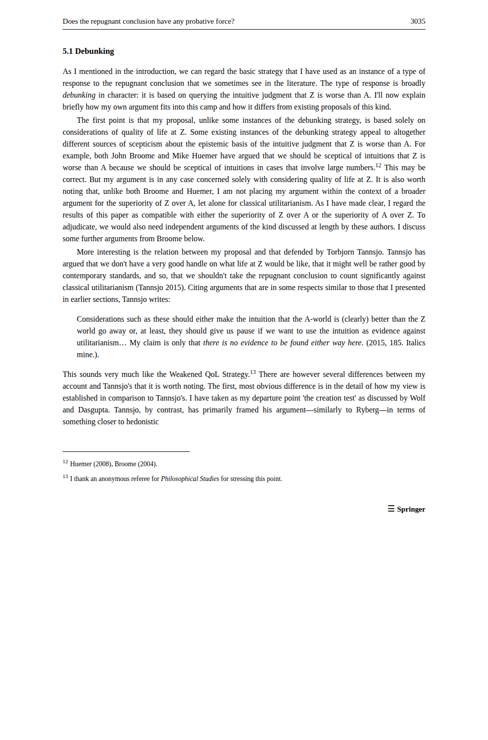Does the repugnant conclusion have any probative force? 3035
5.1 Debunking
As I mentioned in the introduction, we can regard the basic strategy that I have used as an instance of a type of response to the repugnant conclusion that we sometimes see in the literature. The type of response is broadly debunking in character: it is based on querying the intuitive judgment that Z is worse than A. I'll now explain briefly how my own argument fits into this camp and how it differs from existing proposals of this kind.
The first point is that my proposal, unlike some instances of the debunking strategy, is based solely on considerations of quality of life at Z. Some existing instances of the debunking strategy appeal to altogether different sources of scepticism about the epistemic basis of the intuitive judgment that Z is worse than A. For example, both John Broome and Mike Huemer have argued that we should be sceptical of intuitions that Z is worse than A because we should be sceptical of intuitions in cases that involve large numbers.12 This may be correct. But my argument is in any case concerned solely with considering quality of life at Z. It is also worth noting that, unlike both Broome and Huemer, I am not placing my argument within the context of a broader argument for the superiority of Z over A, let alone for classical utilitarianism. As I have made clear, I regard the results of this paper as compatible with either the superiority of Z over A or the superiority of A over Z. To adjudicate, we would also need independent arguments of the kind discussed at length by these authors. I discuss some further arguments from Broome below.
More interesting is the relation between my proposal and that defended by Torbjorn Tannsjo. Tannsjo has argued that we don't have a very good handle on what life at Z would be like, that it might well be rather good by contemporary standards, and so, that we shouldn't take the repugnant conclusion to count significantly against classical utilitarianism (Tannsjo 2015). Citing arguments that are in some respects similar to those that I presented in earlier sections, Tannsjo writes:
Considerations such as these should either make the intuition that the A-world is (clearly) better than the Z world go away or, at least, they should give us pause if we want to use the intuition as evidence against utilitarianism… My claim is only that there is no evidence to be found either way here. (2015, 185. Italics mine.).
This sounds very much like the Weakened QoL Strategy.13 There are however several differences between my account and Tannsjo's that it is worth noting. The first, most obvious difference is in the detail of how my view is established in comparison to Tannsjo's. I have taken as my departure point 'the creation test' as discussed by Wolf and Dasgupta. Tannsjo, by contrast, has primarily framed his argument—similarly to Ryberg—in terms of something closer to hedonistic
12 Huemer (2008), Broome (2004).
13 I thank an anonymous referee for Philosophical Studies for stressing this point.
☰Springer